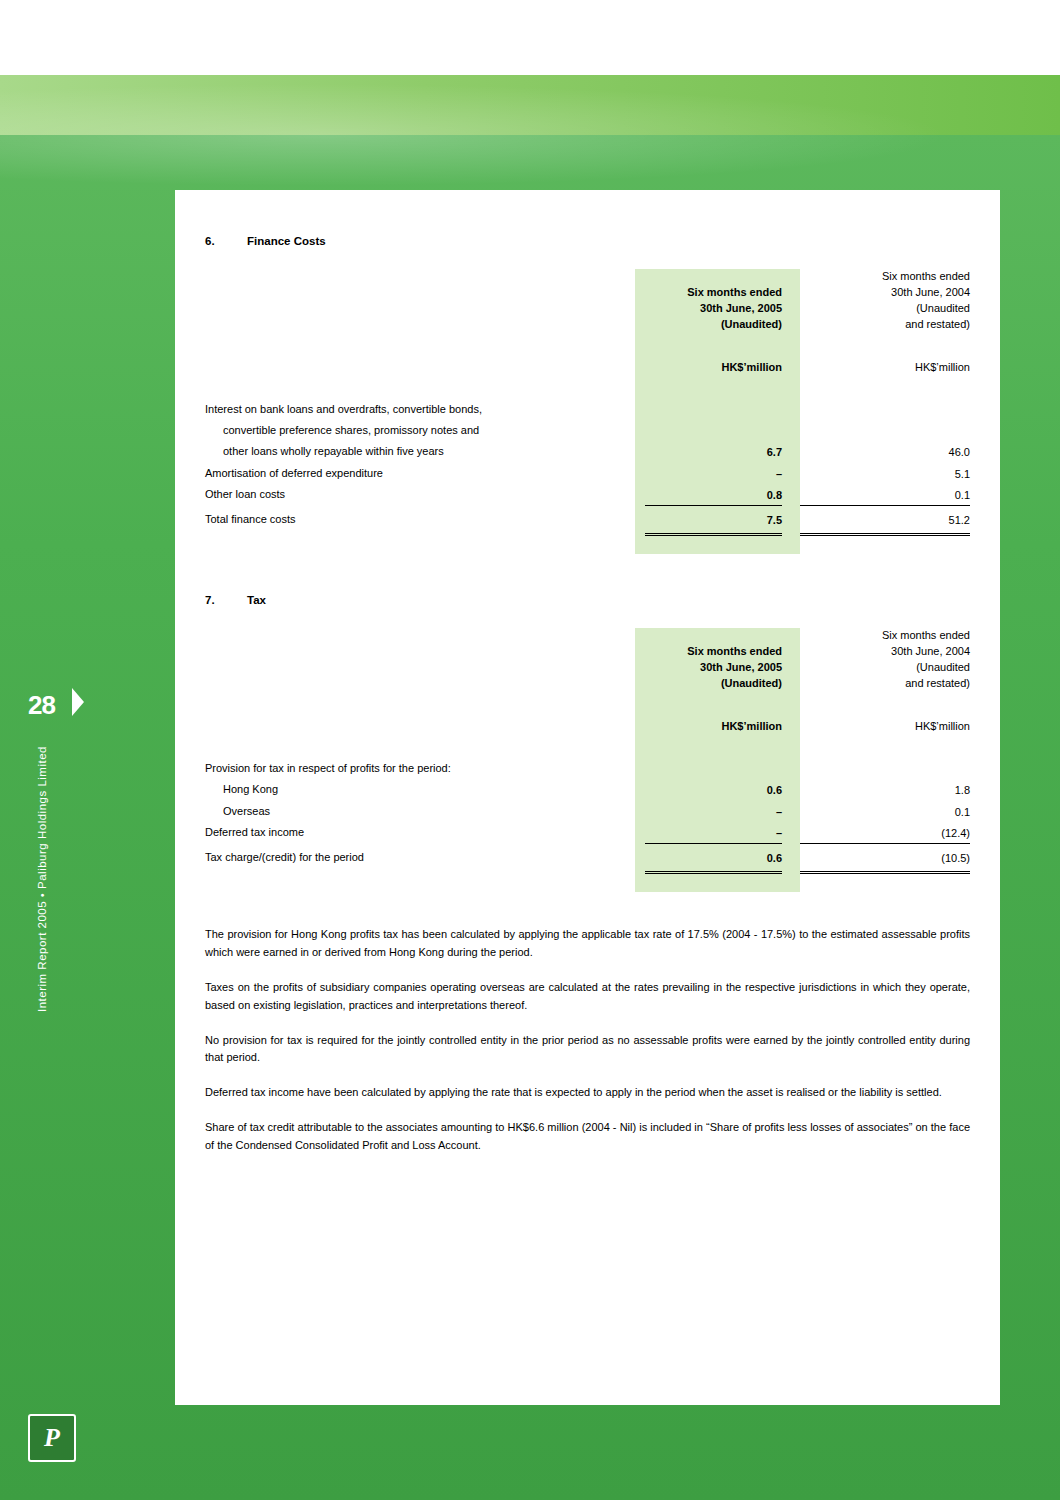28
Interim Report 2005 • Paliburg Holdings Limited
P
6. Finance Costs
| | Six months ended 30th June, 2005 (Unaudited) | Six months ended 30th June, 2004 (Unaudited and restated) |
| | HK$’million | HK$’million |
| Interest on bank loans and overdrafts, convertible bonds, | | |
| convertible preference shares, promissory notes and | | |
| other loans wholly repayable within five years | 6.7 | 46.0 |
| Amortisation of deferred expenditure | – | 5.1 |
| Other loan costs | 0.8 | 0.1 |
| Total finance costs | 7.5 | 51.2 |
7. Tax
| | Six months ended 30th June, 2005 (Unaudited) | Six months ended 30th June, 2004 (Unaudited and restated) |
| | HK$’million | HK$’million |
| Provision for tax in respect of profits for the period: | | |
| Hong Kong | 0.6 | 1.8 |
| Overseas | – | 0.1 |
| Deferred tax income | – | (12.4) |
| Tax charge/(credit) for the period | 0.6 | (10.5) |
The provision for Hong Kong profits tax has been calculated by applying the applicable tax rate of 17.5% (2004 - 17.5%) to the estimated assessable profits which were earned in or derived from Hong Kong during the period.
Taxes on the profits of subsidiary companies operating overseas are calculated at the rates prevailing in the respective jurisdictions in which they operate, based on existing legislation, practices and interpretations thereof.
No provision for tax is required for the jointly controlled entity in the prior period as no assessable profits were earned by the jointly controlled entity during that period.
Deferred tax income have been calculated by applying the rate that is expected to apply in the period when the asset is realised or the liability is settled.
Share of tax credit attributable to the associates amounting to HK$6.6 million (2004 - Nil) is included in “Share of profits less losses of associates” on the face of the Condensed Consolidated Profit and Loss Account.